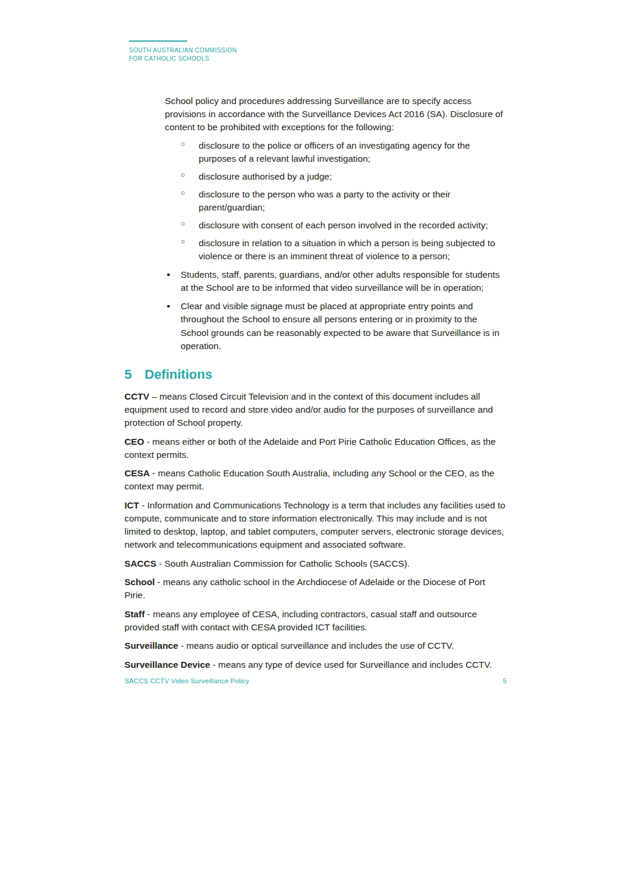South Australian Commission
for Catholic Schools
School policy and procedures addressing Surveillance are to specify access provisions in accordance with the Surveillance Devices Act 2016 (SA). Disclosure of content to be prohibited with exceptions for the following:
disclosure to the police or officers of an investigating agency for the purposes of a relevant lawful investigation;
disclosure authorised by a judge;
disclosure to the person who was a party to the activity or their parent/guardian;
disclosure with consent of each person involved in the recorded activity;
disclosure in relation to a situation in which a person is being subjected to violence or there is an imminent threat of violence to a person;
Students, staff, parents, guardians, and/or other adults responsible for students at the School are to be informed that video surveillance will be in operation;
Clear and visible signage must be placed at appropriate entry points and throughout the School to ensure all persons entering or in proximity to the School grounds can be reasonably expected to be aware that Surveillance is in operation.
5 Definitions
CCTV – means Closed Circuit Television and in the context of this document includes all equipment used to record and store video and/or audio for the purposes of surveillance and protection of School property.
CEO - means either or both of the Adelaide and Port Pirie Catholic Education Offices, as the context permits.
CESA - means Catholic Education South Australia, including any School or the CEO, as the context may permit.
ICT - Information and Communications Technology is a term that includes any facilities used to compute, communicate and to store information electronically. This may include and is not limited to desktop, laptop, and tablet computers, computer servers, electronic storage devices, network and telecommunications equipment and associated software.
SACCS - South Australian Commission for Catholic Schools (SACCS).
School - means any catholic school in the Archdiocese of Adelaide or the Diocese of Port Pirie.
Staff - means any employee of CESA, including contractors, casual staff and outsource provided staff with contact with CESA provided ICT facilities.
Surveillance - means audio or optical surveillance and includes the use of CCTV.
Surveillance Device - means any type of device used for Surveillance and includes CCTV.
SACCS CCTV Video Surveillance Policy 5